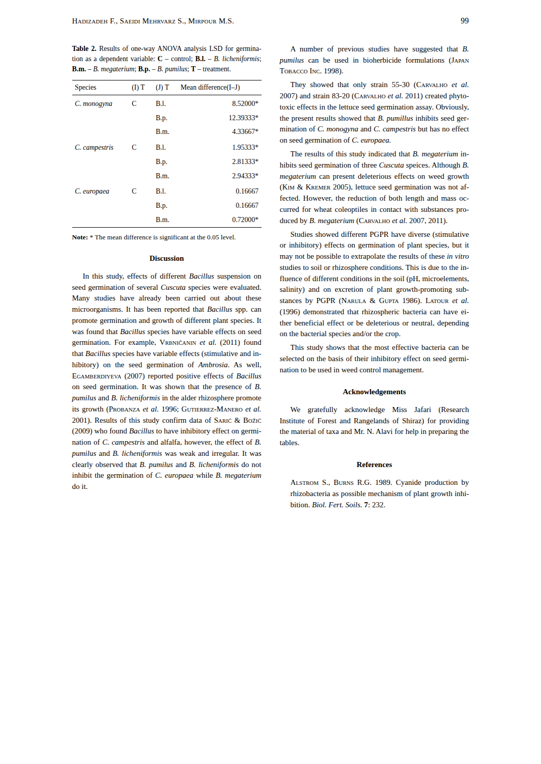Hadizadeh F., Saeidi Mehrvarz S., Mirpour M.S. 99
Table 2. Results of one-way ANOVA analysis LSD for germination as a dependent variable: C – control; B.l. – B. licheniformis; B.m. – B. megaterium; B.p. – B. pumilus; T – treatment.
| Species | (I) T | (J) T | Mean difference(I–J) |
| --- | --- | --- | --- |
| C. monogyna | C | B.l. | 8.52000* |
| | | B.p. | 12.39333* |
| | | B.m. | 4.33667* |
| C. campestris | C | B.l. | 1.95333* |
| | | B.p. | 2.81333* |
| | | B.m. | 2.94333* |
| C. europaea | C | B.l. | 0.16667 |
| | | B.p. | 0.16667 |
| | | B.m. | 0.72000* |
Note: * The mean difference is significant at the 0.05 level.
Discussion
In this study, effects of different Bacillus suspension on seed germination of several Cuscuta species were evaluated. Many studies have already been carried out about these microorganisms. It has been reported that Bacillus spp. can promote germination and growth of different plant species. It was found that Bacillus species have variable effects on seed germination. For example, Vrbničanin et al. (2011) found that Bacillus species have variable effects (stimulative and inhibitory) on the seed germination of Ambrosia. As well, Egamberdiyeva (2007) reported positive effects of Bacillus on seed germination. It was shown that the presence of B. pumilus and B. licheniformis in the alder rhizosphere promote its growth (Probanza et al. 1996; Gutierrez-Manero et al. 2001). Results of this study confirm data of Sarić & Božić (2009) who found Bacillus to have inhibitory effect on germination of C. campestris and alfalfa, however, the effect of B. pumilus and B. licheniformis was weak and irregular. It was clearly observed that B. pumilus and B. licheniformis do not inhibit the germination of C. europaea while B. megaterium do it.
A number of previous studies have suggested that B. pumilus can be used in bioherbicide formulations (Japan Tobacco Inc. 1998).
They showed that only strain 55-30 (Carvalho et al. 2007) and strain 83-20 (Carvalho et al. 2011) created phytotoxic effects in the lettuce seed germination assay. Obviously, the present results showed that B. pumillus inhibits seed germination of C. monogyna and C. campestris but has no effect on seed germination of C. europaea.
The results of this study indicated that B. megaterium inhibits seed germination of three Cuscuta speices. Although B. megaterium can present deleterious effects on weed growth (Kim & Kremer 2005), lettuce seed germination was not affected. However, the reduction of both length and mass occurred for wheat coleoptiles in contact with substances produced by B. megaterium (Carvalho et al. 2007, 2011).
Studies showed different PGPR have diverse (stimulative or inhibitory) effects on germination of plant species, but it may not be possible to extrapolate the results of these in vitro studies to soil or rhizosphere conditions. This is due to the influence of different conditions in the soil (pH, microelements, salinity) and on excretion of plant growth-promoting substances by PGPR (Narula & Gupta 1986). Latour et al. (1996) demonstrated that rhizospheric bacteria can have either beneficial effect or be deleterious or neutral, depending on the bacterial species and/or the crop.
This study shows that the most effective bacteria can be selected on the basis of their inhibitory effect on seed germination to be used in weed control management.
Acknowledgements
We gratefully acknowledge Miss Jafari (Research Institute of Forest and Rangelands of Shiraz) for providing the material of taxa and Mr. N. Alavi for help in preparing the tables.
References
Alstrom S., Burns R.G. 1989. Cyanide production by rhizobacteria as possible mechanism of plant growth inhibition. Biol. Fert. Soils. 7: 232.